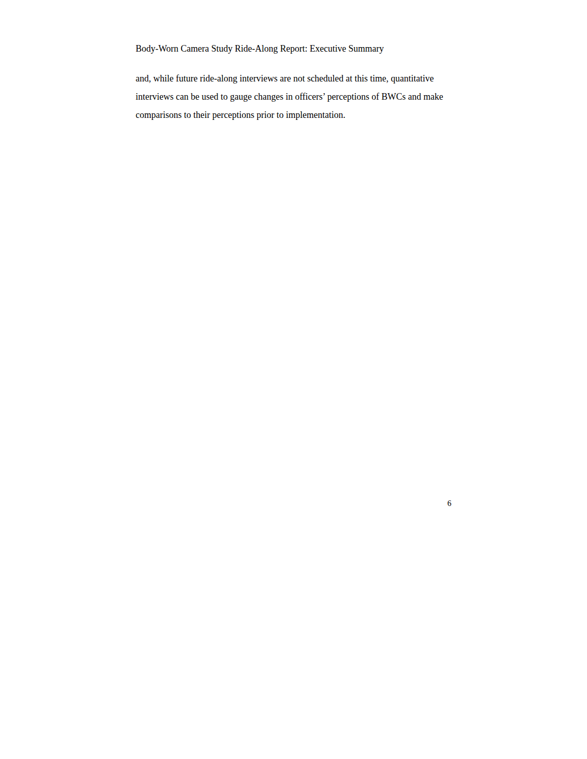Body-Worn Camera Study Ride-Along Report: Executive Summary
and, while future ride-along interviews are not scheduled at this time, quantitative interviews can be used to gauge changes in officers’ perceptions of BWCs and make comparisons to their perceptions prior to implementation.
6